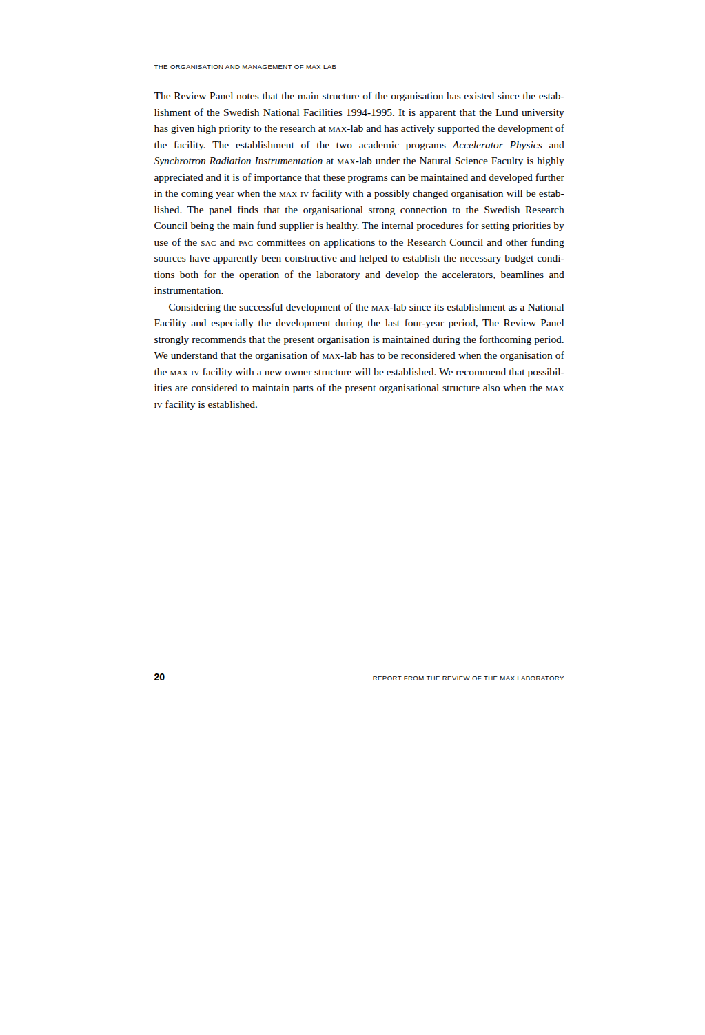The organisation and management of MAX lab
The Review Panel notes that the main structure of the organisation has existed since the establishment of the Swedish National Facilities 1994-1995. It is apparent that the Lund university has given high priority to the research at max-lab and has actively supported the development of the facility. The establishment of the two academic programs Accelerator Physics and Synchrotron Radiation Instrumentation at max-lab under the Natural Science Faculty is highly appreciated and it is of importance that these programs can be maintained and developed further in the coming year when the max iv facility with a possibly changed organisation will be established. The panel finds that the organisational strong connection to the Swedish Research Council being the main fund supplier is healthy. The internal procedures for setting priorities by use of the sac and pac committees on applications to the Research Council and other funding sources have apparently been constructive and helped to establish the necessary budget conditions both for the operation of the laboratory and develop the accelerators, beamlines and instrumentation.
Considering the successful development of the max-lab since its establishment as a National Facility and especially the development during the last four-year period, The Review Panel strongly recommends that the present organisation is maintained during the forthcoming period. We understand that the organisation of max-lab has to be reconsidered when the organisation of the max iv facility with a new owner structure will be established. We recommend that possibilities are considered to maintain parts of the present organisational structure also when the max iv facility is established.
20
Report from the review of the MAX laboratory